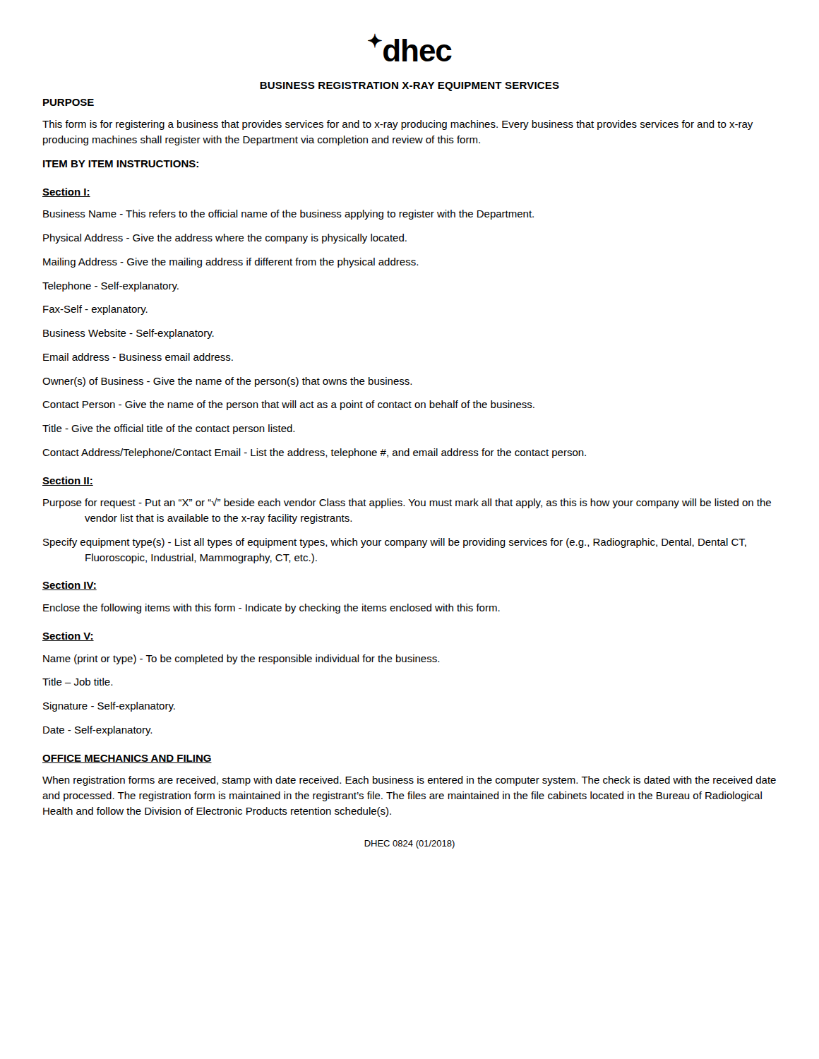✦dhec
BUSINESS REGISTRATION X-RAY EQUIPMENT SERVICES
PURPOSE
This form is for registering a business that provides services for and to x-ray producing machines. Every business that provides services for and to x-ray producing machines shall register with the Department via completion and review of this form.
ITEM BY ITEM INSTRUCTIONS:
Section I:
Business Name - This refers to the official name of the business applying to register with the Department.
Physical Address - Give the address where the company is physically located.
Mailing Address - Give the mailing address if different from the physical address.
Telephone - Self-explanatory.
Fax-Self - explanatory.
Business Website - Self-explanatory.
Email address - Business email address.
Owner(s) of Business - Give the name of the person(s) that owns the business.
Contact Person - Give the name of the person that will act as a point of contact on behalf of the business.
Title - Give the official title of the contact person listed.
Contact Address/Telephone/Contact Email - List the address, telephone #, and email address for the contact person.
Section II:
Purpose for request - Put an “X” or “√” beside each vendor Class that applies. You must mark all that apply, as this is how your company will be listed on the vendor list that is available to the x-ray facility registrants.
Specify equipment type(s) - List all types of equipment types, which your company will be providing services for (e.g., Radiographic, Dental, Dental CT, Fluoroscopic, Industrial, Mammography, CT, etc.).
Section IV:
Enclose the following items with this form - Indicate by checking the items enclosed with this form.
Section V:
Name (print or type) - To be completed by the responsible individual for the business.
Title – Job title.
Signature - Self-explanatory.
Date - Self-explanatory.
OFFICE MECHANICS AND FILING
When registration forms are received, stamp with date received. Each business is entered in the computer system. The check is dated with the received date and processed. The registration form is maintained in the registrant’s file. The files are maintained in the file cabinets located in the Bureau of Radiological Health and follow the Division of Electronic Products retention schedule(s).
DHEC 0824 (01/2018)